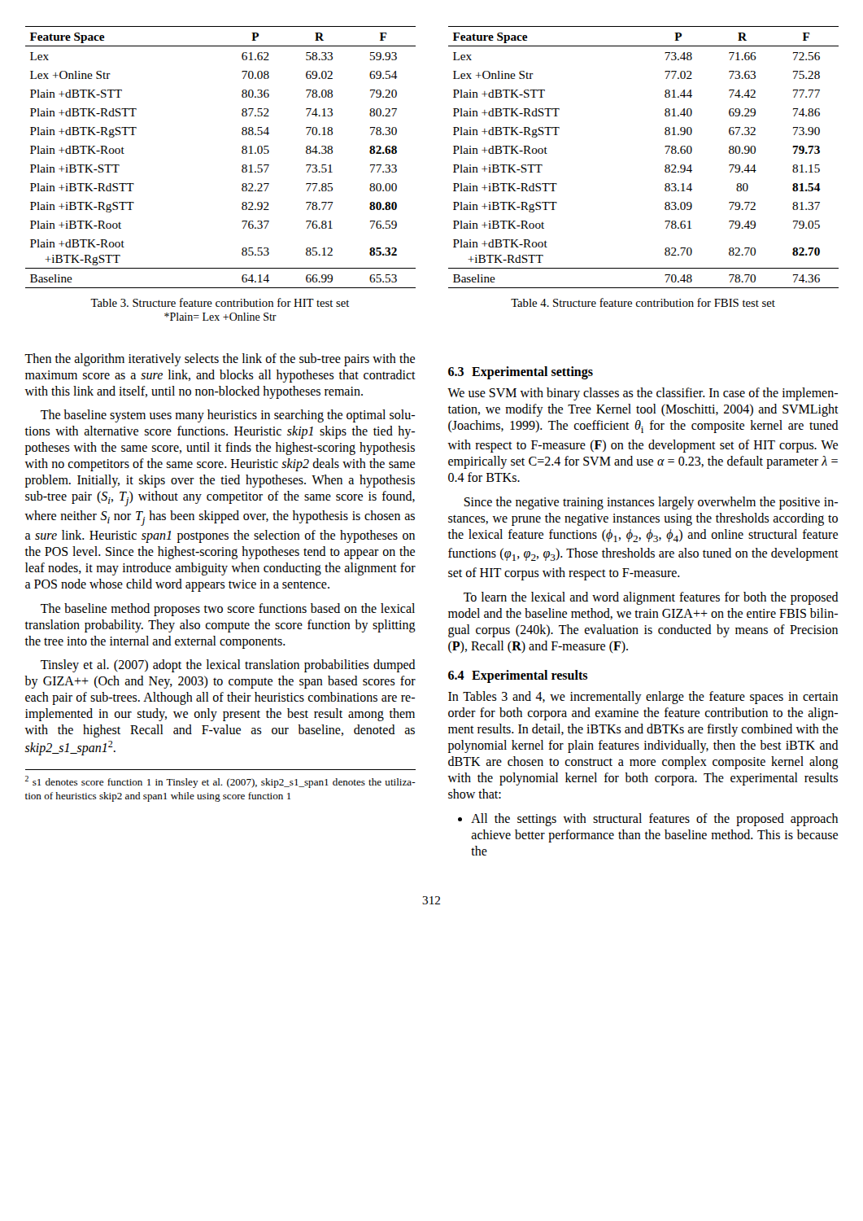| Feature Space | P | R | F |
| --- | --- | --- | --- |
| Lex | 61.62 | 58.33 | 59.93 |
| Lex +Online Str | 70.08 | 69.02 | 69.54 |
| Plain +dBTK-STT | 80.36 | 78.08 | 79.20 |
| Plain +dBTK-RdSTT | 87.52 | 74.13 | 80.27 |
| Plain +dBTK-RgSTT | 88.54 | 70.18 | 78.30 |
| Plain +dBTK-Root | 81.05 | 84.38 | 82.68 |
| Plain +iBTK-STT | 81.57 | 73.51 | 77.33 |
| Plain +iBTK-RdSTT | 82.27 | 77.85 | 80.00 |
| Plain +iBTK-RgSTT | 82.92 | 78.77 | 80.80 |
| Plain +iBTK-Root | 76.37 | 76.81 | 76.59 |
| Plain +dBTK-Root +iBTK-RgSTT | 85.53 | 85.12 | 85.32 |
| Baseline | 64.14 | 66.99 | 65.53 |
Table 3. Structure feature contribution for HIT test set *Plain= Lex +Online Str
| Feature Space | P | R | F |
| --- | --- | --- | --- |
| Lex | 73.48 | 71.66 | 72.56 |
| Lex +Online Str | 77.02 | 73.63 | 75.28 |
| Plain +dBTK-STT | 81.44 | 74.42 | 77.77 |
| Plain +dBTK-RdSTT | 81.40 | 69.29 | 74.86 |
| Plain +dBTK-RgSTT | 81.90 | 67.32 | 73.90 |
| Plain +dBTK-Root | 78.60 | 80.90 | 79.73 |
| Plain +iBTK-STT | 82.94 | 79.44 | 81.15 |
| Plain +iBTK-RdSTT | 83.14 | 80 | 81.54 |
| Plain +iBTK-RgSTT | 83.09 | 79.72 | 81.37 |
| Plain +iBTK-Root | 78.61 | 79.49 | 79.05 |
| Plain +dBTK-Root +iBTK-RdSTT | 82.70 | 82.70 | 82.70 |
| Baseline | 70.48 | 78.70 | 74.36 |
Table 4. Structure feature contribution for FBIS test set
Then the algorithm iteratively selects the link of the sub-tree pairs with the maximum score as a sure link, and blocks all hypotheses that contradict with this link and itself, until no non-blocked hypotheses remain.
The baseline system uses many heuristics in searching the optimal solutions with alternative score functions. Heuristic skip1 skips the tied hypotheses with the same score, until it finds the highest-scoring hypothesis with no competitors of the same score. Heuristic skip2 deals with the same problem. Initially, it skips over the tied hypotheses. When a hypothesis sub-tree pair (Si, Tj) without any competitor of the same score is found, where neither Si nor Tj has been skipped over, the hypothesis is chosen as a sure link. Heuristic span1 postpones the selection of the hypotheses on the POS level. Since the highest-scoring hypotheses tend to appear on the leaf nodes, it may introduce ambiguity when conducting the alignment for a POS node whose child word appears twice in a sentence.
The baseline method proposes two score functions based on the lexical translation probability. They also compute the score function by splitting the tree into the internal and external components.
Tinsley et al. (2007) adopt the lexical translation probabilities dumped by GIZA++ (Och and Ney, 2003) to compute the span based scores for each pair of sub-trees. Although all of their heuristics combinations are re-implemented in our study, we only present the best result among them with the highest Recall and F-value as our baseline, denoted as skip2_s1_span12.
2 s1 denotes score function 1 in Tinsley et al. (2007), skip2_s1_span1 denotes the utilization of heuristics skip2 and span1 while using score function 1
6.3 Experimental settings
We use SVM with binary classes as the classifier. In case of the implementation, we modify the Tree Kernel tool (Moschitti, 2004) and SVMLight (Joachims, 1999). The coefficient θi for the composite kernel are tuned with respect to F-measure (F) on the development set of HIT corpus. We empirically set C=2.4 for SVM and use α = 0.23, the default parameter λ = 0.4 for BTKs.
Since the negative training instances largely overwhelm the positive instances, we prune the negative instances using the thresholds according to the lexical feature functions (ϕ1, ϕ2, ϕ3, ϕ4) and online structural feature functions (φ1, φ2, φ3). Those thresholds are also tuned on the development set of HIT corpus with respect to F-measure.
To learn the lexical and word alignment features for both the proposed model and the baseline method, we train GIZA++ on the entire FBIS bilingual corpus (240k). The evaluation is conducted by means of Precision (P), Recall (R) and F-measure (F).
6.4 Experimental results
In Tables 3 and 4, we incrementally enlarge the feature spaces in certain order for both corpora and examine the feature contribution to the alignment results. In detail, the iBTKs and dBTKs are firstly combined with the polynomial kernel for plain features individually, then the best iBTK and dBTK are chosen to construct a more complex composite kernel along with the polynomial kernel for both corpora. The experimental results show that:
All the settings with structural features of the proposed approach achieve better performance than the baseline method. This is because the
312